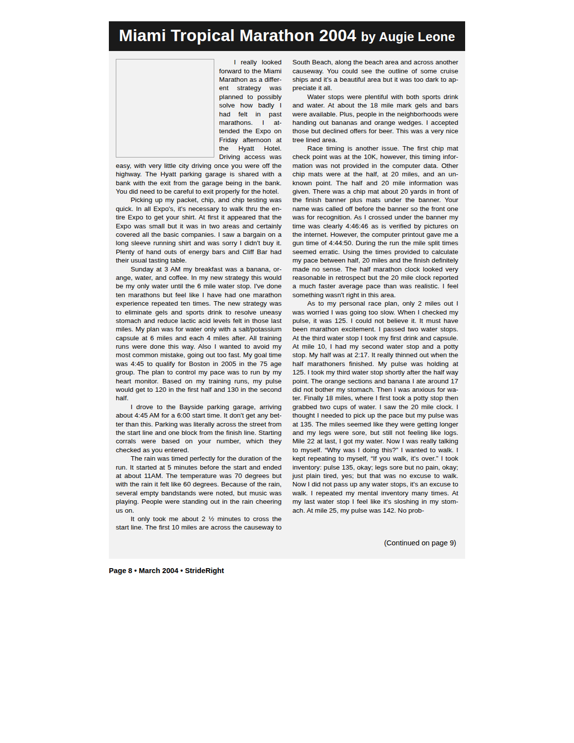Miami Tropical Marathon 2004 by Augie Leone
I really looked forward to the Miami Marathon as a different strategy was planned to possibly solve how badly I had felt in past marathons. I attended the Expo on Friday afternoon at the Hyatt Hotel. Driving access was easy, with very little city driving once you were off the highway. The Hyatt parking garage is shared with a bank with the exit from the garage being in the bank. You did need to be careful to exit properly for the hotel.
Picking up my packet, chip, and chip testing was quick. In all Expo's, it's necessary to walk thru the entire Expo to get your shirt. At first it appeared that the Expo was small but it was in two areas and certainly covered all the basic companies. I saw a bargain on a long sleeve running shirt and was sorry I didn't buy it. Plenty of hand outs of energy bars and Cliff Bar had their usual tasting table.
Sunday at 3 AM my breakfast was a banana, orange, water, and coffee. In my new strategy this would be my only water until the 6 mile water stop. I've done ten marathons but feel like I have had one marathon experience repeated ten times. The new strategy was to eliminate gels and sports drink to resolve uneasy stomach and reduce lactic acid levels felt in those last miles. My plan was for water only with a salt/potassium capsule at 6 miles and each 4 miles after. All training runs were done this way. Also I wanted to avoid my most common mistake, going out too fast. My goal time was 4:45 to qualify for Boston in 2005 in the 75 age group. The plan to control my pace was to run by my heart monitor. Based on my training runs, my pulse would get to 120 in the first half and 130 in the second half.
I drove to the Bayside parking garage, arriving about 4:45 AM for a 6:00 start time. It don't get any better than this. Parking was literally across the street from the start line and one block from the finish line. Starting corrals were based on your number, which they checked as you entered.
The rain was timed perfectly for the duration of the run. It started at 5 minutes before the start and ended at about 11AM. The temperature was 70 degrees but with the rain it felt like 60 degrees. Because of the rain, several empty bandstands were noted, but music was playing. People were standing out in the rain cheering us on.
It only took me about 2 ½ minutes to cross the start line. The first 10 miles are across the causeway to South Beach, along the beach area and across another causeway. You could see the outline of some cruise ships and it's a beautiful area but it was too dark to appreciate it all.
Water stops were plentiful with both sports drink and water. At about the 18 mile mark gels and bars were available. Plus, people in the neighborhoods were handing out bananas and orange wedges. I accepted those but declined offers for beer. This was a very nice tree lined area.
Race timing is another issue. The first chip mat check point was at the 10K, however, this timing information was not provided in the computer data. Other chip mats were at the half, at 20 miles, and an unknown point. The half and 20 mile information was given. There was a chip mat about 20 yards in front of the finish banner plus mats under the banner. Your name was called off before the banner so the front one was for recognition. As I crossed under the banner my time was clearly 4:46:46 as is verified by pictures on the internet. However, the computer printout gave me a gun time of 4:44:50. During the run the mile split times seemed erratic. Using the times provided to calculate my pace between half, 20 miles and the finish definitely made no sense. The half marathon clock looked very reasonable in retrospect but the 20 mile clock reported a much faster average pace than was realistic. I feel something wasn't right in this area.
As to my personal race plan, only 2 miles out I was worried I was going too slow. When I checked my pulse, it was 125. I could not believe it. It must have been marathon excitement. I passed two water stops. At the third water stop I took my first drink and capsule. At mile 10, I had my second water stop and a potty stop. My half was at 2:17. It really thinned out when the half marathoners finished. My pulse was holding at 125. I took my third water stop shortly after the half way point. The orange sections and banana I ate around 17 did not bother my stomach. Then I was anxious for water. Finally 18 miles, where I first took a potty stop then grabbed two cups of water. I saw the 20 mile clock. I thought I needed to pick up the pace but my pulse was at 135. The miles seemed like they were getting longer and my legs were sore, but still not feeling like logs. Mile 22 at last, I got my water. Now I was really talking to myself. “Why was I doing this?” I wanted to walk. I kept repeating to myself, “If you walk, it's over.” I took inventory: pulse 135, okay; legs sore but no pain, okay; just plain tired, yes; but that was no excuse to walk. Now I did not pass up any water stops, it's an excuse to walk. I repeated my mental inventory many times. At my last water stop I feel like it's sloshing in my stomach. At mile 25, my pulse was 142. No prob-
(Continued on page 9)
Page 8 • March 2004 • StrideRight